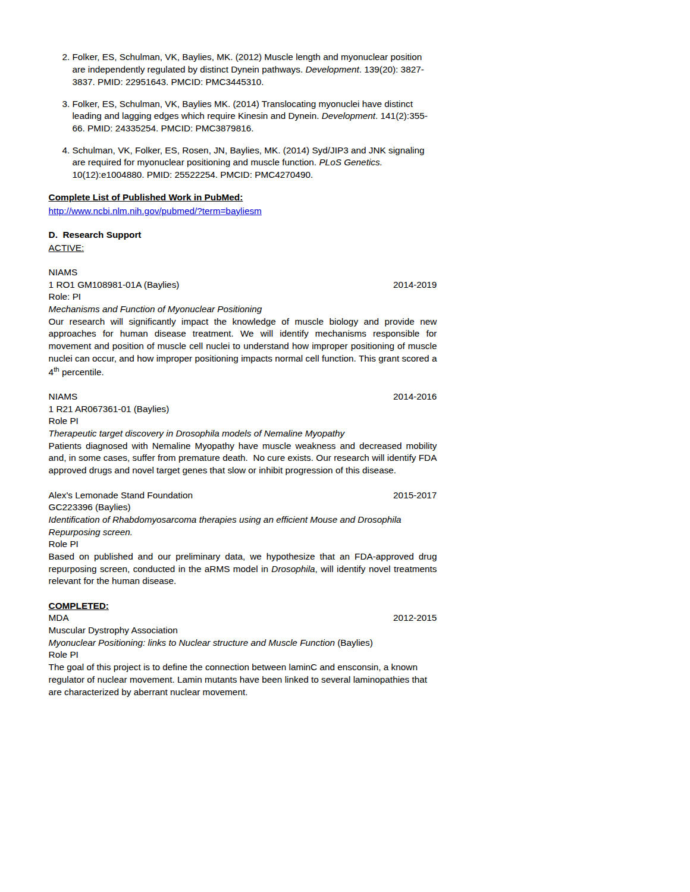Folker, ES, Schulman, VK, Baylies, MK. (2012) Muscle length and myonuclear position are independently regulated by distinct Dynein pathways. Development. 139(20): 3827-3837. PMID: 22951643. PMCID: PMC3445310.
Folker, ES, Schulman, VK, Baylies MK. (2014) Translocating myonuclei have distinct leading and lagging edges which require Kinesin and Dynein. Development. 141(2):355-66. PMID: 24335254. PMCID: PMC3879816.
Schulman, VK, Folker, ES, Rosen, JN, Baylies, MK. (2014) Syd/JIP3 and JNK signaling are required for myonuclear positioning and muscle function. PLoS Genetics. 10(12):e1004880. PMID: 25522254. PMCID: PMC4270490.
Complete List of Published Work in PubMed:
http://www.ncbi.nlm.nih.gov/pubmed/?term=bayliesm
D. Research Support
ACTIVE:
NIAMS
1 RO1 GM108981-01A (Baylies) 2014-2019
Role: PI
Mechanisms and Function of Myonuclear Positioning
Our research will significantly impact the knowledge of muscle biology and provide new approaches for human disease treatment. We will identify mechanisms responsible for movement and position of muscle cell nuclei to understand how improper positioning of muscle nuclei can occur, and how improper positioning impacts normal cell function. This grant scored a 4th percentile.
NIAMS 2014-2016
1 R21 AR067361-01 (Baylies)
Role PI
Therapeutic target discovery in Drosophila models of Nemaline Myopathy
Patients diagnosed with Nemaline Myopathy have muscle weakness and decreased mobility and, in some cases, suffer from premature death. No cure exists. Our research will identify FDA approved drugs and novel target genes that slow or inhibit progression of this disease.
Alex's Lemonade Stand Foundation 2015-2017
GC223396 (Baylies)
Identification of Rhabdomyosarcoma therapies using an efficient Mouse and Drosophila Repurposing screen.
Role PI
Based on published and our preliminary data, we hypothesize that an FDA-approved drug repurposing screen, conducted in the aRMS model in Drosophila, will identify novel treatments relevant for the human disease.
COMPLETED:
MDA 2012-2015
Muscular Dystrophy Association
Myonuclear Positioning: links to Nuclear structure and Muscle Function (Baylies)
Role PI
The goal of this project is to define the connection between laminC and ensconsin, a known regulator of nuclear movement. Lamin mutants have been linked to several laminopathies that are characterized by aberrant nuclear movement.